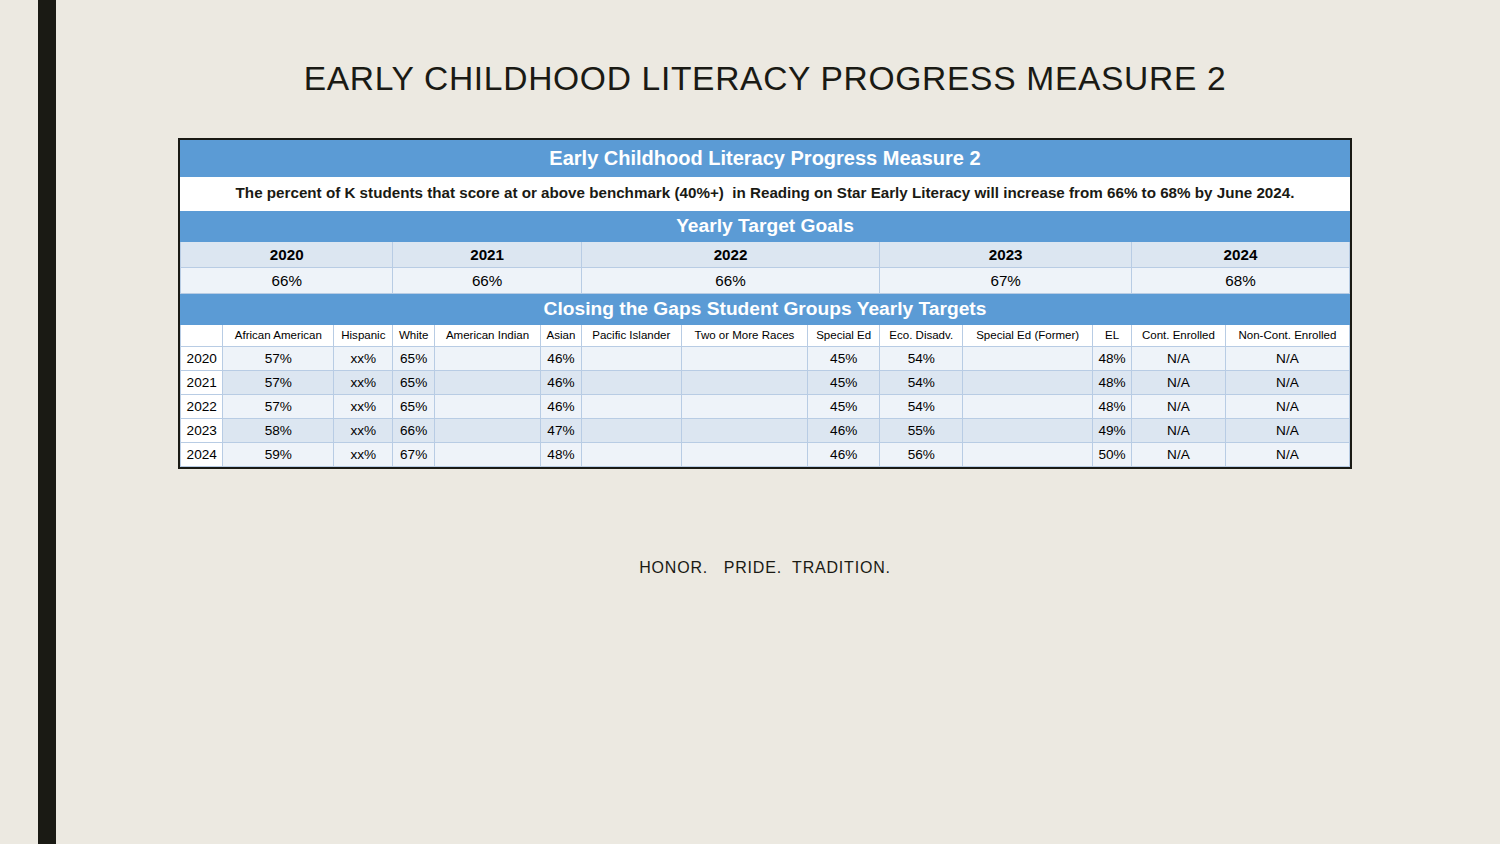EARLY CHILDHOOD LITERACY PROGRESS MEASURE 2
| Early Childhood Literacy Progress Measure 2 |
| The percent of K students that score at or above benchmark (40%+) in Reading on Star Early Literacy will increase from 66% to 68% by June 2024. |
| Yearly Target Goals |
| 2020 | 2021 | 2022 | 2023 | 2024 |
| 66% | 66% | 66% | 67% | 68% |
| Closing the Gaps Student Groups Yearly Targets |
| | African American | Hispanic | White | American Indian | Asian | Pacific Islander | Two or More Races | Special Ed | Eco. Disadv. | Special Ed (Former) | EL | Cont. Enrolled | Non-Cont. Enrolled |
| 2020 | 57% | xx% | 65% | | 46% | | | 45% | 54% | | 48% | N/A | N/A |
| 2021 | 57% | xx% | 65% | | 46% | | | 45% | 54% | | 48% | N/A | N/A |
| 2022 | 57% | xx% | 65% | | 46% | | | 45% | 54% | | 48% | N/A | N/A |
| 2023 | 58% | xx% | 66% | | 47% | | | 46% | 55% | | 49% | N/A | N/A |
| 2024 | 59% | xx% | 67% | | 48% | | | 46% | 56% | | 50% | N/A | N/A |
HONOR. PRIDE. TRADITION.